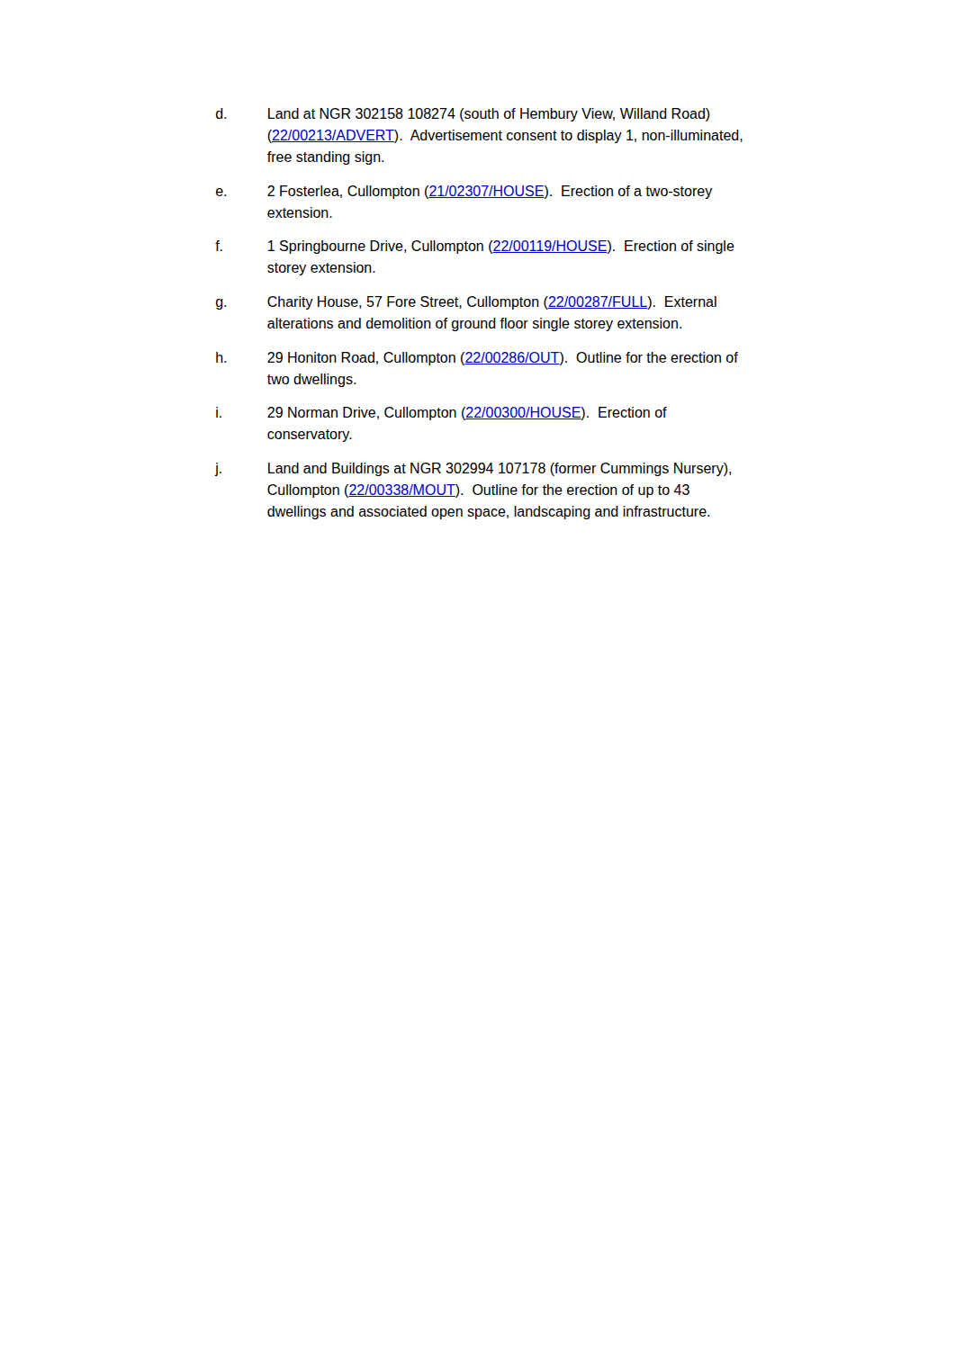d. Land at NGR 302158 108274 (south of Hembury View, Willand Road) (22/00213/ADVERT). Advertisement consent to display 1, non-illuminated, free standing sign.
e. 2 Fosterlea, Cullompton (21/02307/HOUSE). Erection of a two-storey extension.
f. 1 Springbourne Drive, Cullompton (22/00119/HOUSE). Erection of single storey extension.
g. Charity House, 57 Fore Street, Cullompton (22/00287/FULL). External alterations and demolition of ground floor single storey extension.
h. 29 Honiton Road, Cullompton (22/00286/OUT). Outline for the erection of two dwellings.
i. 29 Norman Drive, Cullompton (22/00300/HOUSE). Erection of conservatory.
j. Land and Buildings at NGR 302994 107178 (former Cummings Nursery), Cullompton (22/00338/MOUT). Outline for the erection of up to 43 dwellings and associated open space, landscaping and infrastructure.